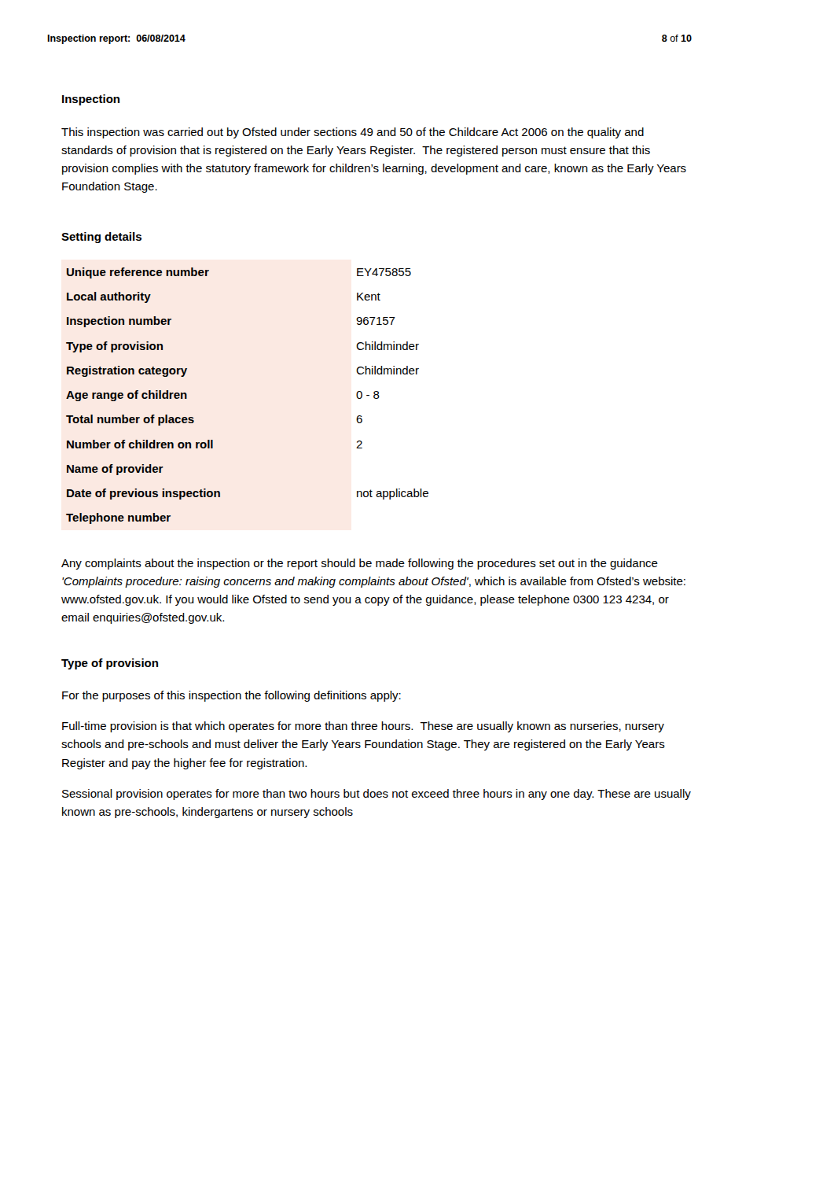Inspection report: 06/08/2014
8 of 10
Inspection
This inspection was carried out by Ofsted under sections 49 and 50 of the Childcare Act 2006 on the quality and standards of provision that is registered on the Early Years Register. The registered person must ensure that this provision complies with the statutory framework for children’s learning, development and care, known as the Early Years Foundation Stage.
Setting details
| Unique reference number | EY475855 |
| Local authority | Kent |
| Inspection number | 967157 |
| Type of provision | Childminder |
| Registration category | Childminder |
| Age range of children | 0 - 8 |
| Total number of places | 6 |
| Number of children on roll | 2 |
| Name of provider | |
| Date of previous inspection | not applicable |
| Telephone number | |
Any complaints about the inspection or the report should be made following the procedures set out in the guidance 'Complaints procedure: raising concerns and making complaints about Ofsted', which is available from Ofsted’s website: www.ofsted.gov.uk. If you would like Ofsted to send you a copy of the guidance, please telephone 0300 123 4234, or email enquiries@ofsted.gov.uk.
Type of provision
For the purposes of this inspection the following definitions apply:
Full-time provision is that which operates for more than three hours. These are usually known as nurseries, nursery schools and pre-schools and must deliver the Early Years Foundation Stage. They are registered on the Early Years Register and pay the higher fee for registration.
Sessional provision operates for more than two hours but does not exceed three hours in any one day. These are usually known as pre-schools, kindergartens or nursery schools